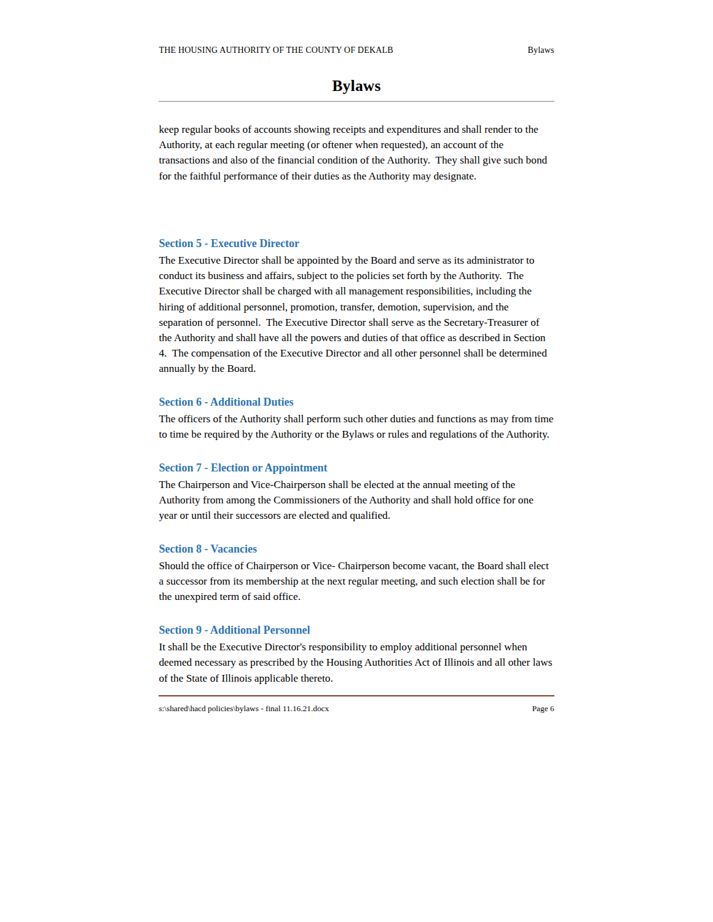The Housing Authority of the County of DeKalb Bylaws
Bylaws
keep regular books of accounts showing receipts and expenditures and shall render to the Authority, at each regular meeting (or oftener when requested), an account of the transactions and also of the financial condition of the Authority. They shall give such bond for the faithful performance of their duties as the Authority may designate.
Section 5 - Executive Director
The Executive Director shall be appointed by the Board and serve as its administrator to conduct its business and affairs, subject to the policies set forth by the Authority. The Executive Director shall be charged with all management responsibilities, including the hiring of additional personnel, promotion, transfer, demotion, supervision, and the separation of personnel. The Executive Director shall serve as the Secretary-Treasurer of the Authority and shall have all the powers and duties of that office as described in Section 4. The compensation of the Executive Director and all other personnel shall be determined annually by the Board.
Section 6 - Additional Duties
The officers of the Authority shall perform such other duties and functions as may from time to time be required by the Authority or the Bylaws or rules and regulations of the Authority.
Section 7 - Election or Appointment
The Chairperson and Vice-Chairperson shall be elected at the annual meeting of the Authority from among the Commissioners of the Authority and shall hold office for one year or until their successors are elected and qualified.
Section 8 - Vacancies
Should the office of Chairperson or Vice- Chairperson become vacant, the Board shall elect a successor from its membership at the next regular meeting, and such election shall be for the unexpired term of said office.
Section 9 - Additional Personnel
It shall be the Executive Director's responsibility to employ additional personnel when deemed necessary as prescribed by the Housing Authorities Act of Illinois and all other laws of the State of Illinois applicable thereto.
s:\shared\hacd policies\bylaws - final 11.16.21.docx Page 6